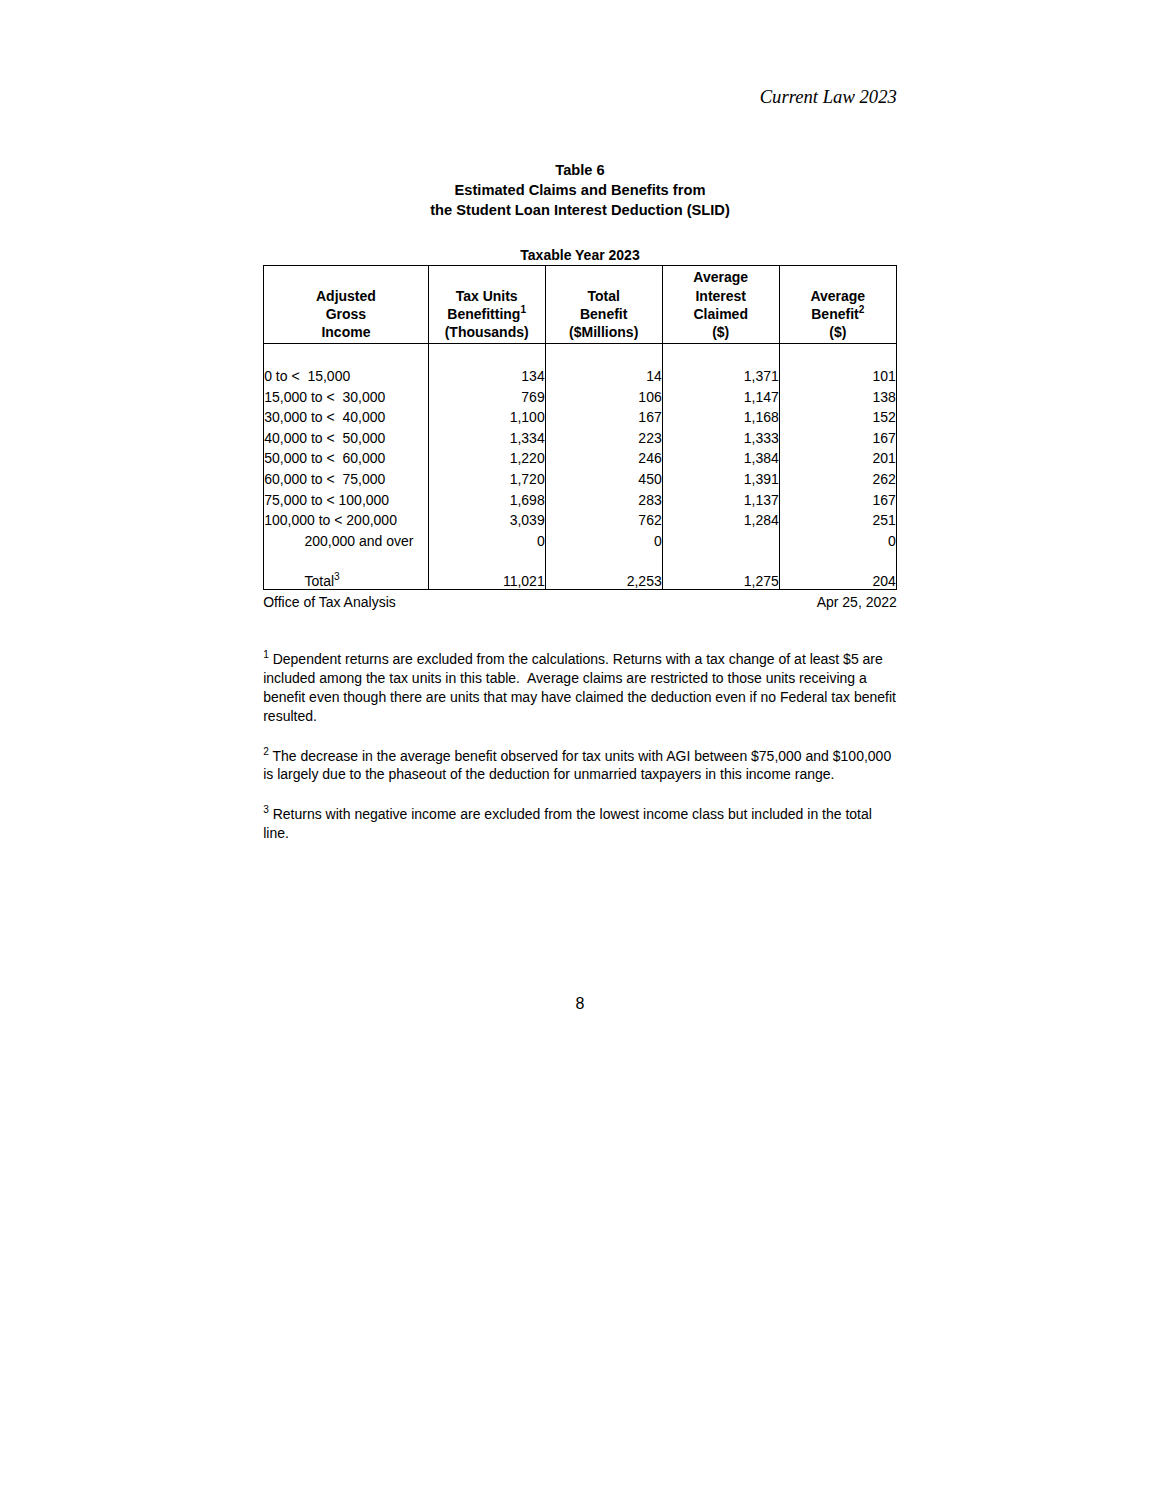Current Law 2023
Table 6
Estimated Claims and Benefits from
the Student Loan Interest Deduction (SLID)
Taxable Year 2023
| Adjusted Gross Income | Tax Units Benefitting 1 (Thousands) | Total Benefit ($Millions) | Average Interest Claimed ($) | Average Benefit 2 ($) |
| --- | --- | --- | --- | --- |
| 0 to < 15,000 | 134 | 14 | 1,371 | 101 |
| 15,000 to < 30,000 | 769 | 106 | 1,147 | 138 |
| 30,000 to < 40,000 | 1,100 | 167 | 1,168 | 152 |
| 40,000 to < 50,000 | 1,334 | 223 | 1,333 | 167 |
| 50,000 to < 60,000 | 1,220 | 246 | 1,384 | 201 |
| 60,000 to < 75,000 | 1,720 | 450 | 1,391 | 262 |
| 75,000 to < 100,000 | 1,698 | 283 | 1,137 | 167 |
| 100,000 to < 200,000 | 3,039 | 762 | 1,284 | 251 |
| 200,000 and over | 0 | 0 | | 0 |
| Total 3 | 11,021 | 2,253 | 1,275 | 204 |
Office of Tax Analysis Apr 25, 2022
1 Dependent returns are excluded from the calculations. Returns with a tax change of at least $5 are included among the tax units in this table. Average claims are restricted to those units receiving a benefit even though there are units that may have claimed the deduction even if no Federal tax benefit resulted.
2 The decrease in the average benefit observed for tax units with AGI between $75,000 and $100,000 is largely due to the phaseout of the deduction for unmarried taxpayers in this income range.
3 Returns with negative income are excluded from the lowest income class but included in the total line.
8